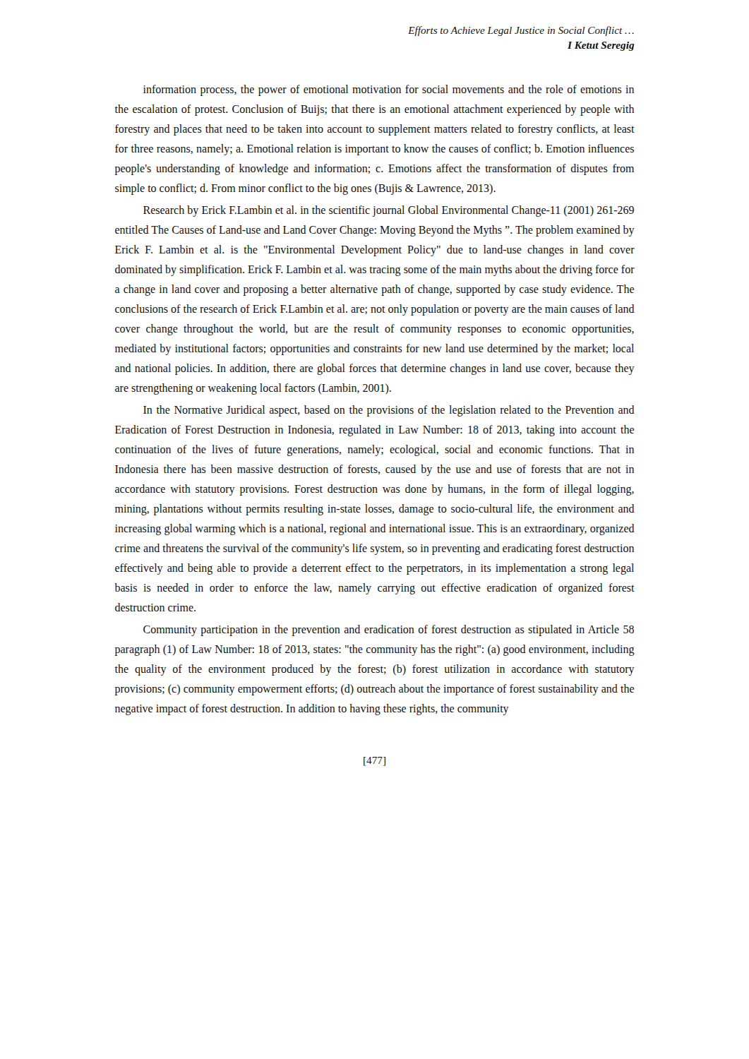Efforts to Achieve Legal Justice in Social Conflict …
I Ketut Seregig
information process, the power of emotional motivation for social movements and the role of emotions in the escalation of protest. Conclusion of Buijs; that there is an emotional attachment experienced by people with forestry and places that need to be taken into account to supplement matters related to forestry conflicts, at least for three reasons, namely; a. Emotional relation is important to know the causes of conflict; b. Emotion influences people's understanding of knowledge and information; c. Emotions affect the transformation of disputes from simple to conflict; d. From minor conflict to the big ones (Bujis & Lawrence, 2013).
Research by Erick F.Lambin et al. in the scientific journal Global Environmental Change-11 (2001) 261-269 entitled The Causes of Land-use and Land Cover Change: Moving Beyond the Myths ”. The problem examined by Erick F. Lambin et al. is the "Environmental Development Policy" due to land-use changes in land cover dominated by simplification. Erick F. Lambin et al. was tracing some of the main myths about the driving force for a change in land cover and proposing a better alternative path of change, supported by case study evidence. The conclusions of the research of Erick F.Lambin et al. are; not only population or poverty are the main causes of land cover change throughout the world, but are the result of community responses to economic opportunities, mediated by institutional factors; opportunities and constraints for new land use determined by the market; local and national policies. In addition, there are global forces that determine changes in land use cover, because they are strengthening or weakening local factors (Lambin, 2001).
In the Normative Juridical aspect, based on the provisions of the legislation related to the Prevention and Eradication of Forest Destruction in Indonesia, regulated in Law Number: 18 of 2013, taking into account the continuation of the lives of future generations, namely; ecological, social and economic functions. That in Indonesia there has been massive destruction of forests, caused by the use and use of forests that are not in accordance with statutory provisions. Forest destruction was done by humans, in the form of illegal logging, mining, plantations without permits resulting in-state losses, damage to socio-cultural life, the environment and increasing global warming which is a national, regional and international issue. This is an extraordinary, organized crime and threatens the survival of the community's life system, so in preventing and eradicating forest destruction effectively and being able to provide a deterrent effect to the perpetrators, in its implementation a strong legal basis is needed in order to enforce the law, namely carrying out effective eradication of organized forest destruction crime.
Community participation in the prevention and eradication of forest destruction as stipulated in Article 58 paragraph (1) of Law Number: 18 of 2013, states: "the community has the right": (a) good environment, including the quality of the environment produced by the forest; (b) forest utilization in accordance with statutory provisions; (c) community empowerment efforts; (d) outreach about the importance of forest sustainability and the negative impact of forest destruction. In addition to having these rights, the community
[477]